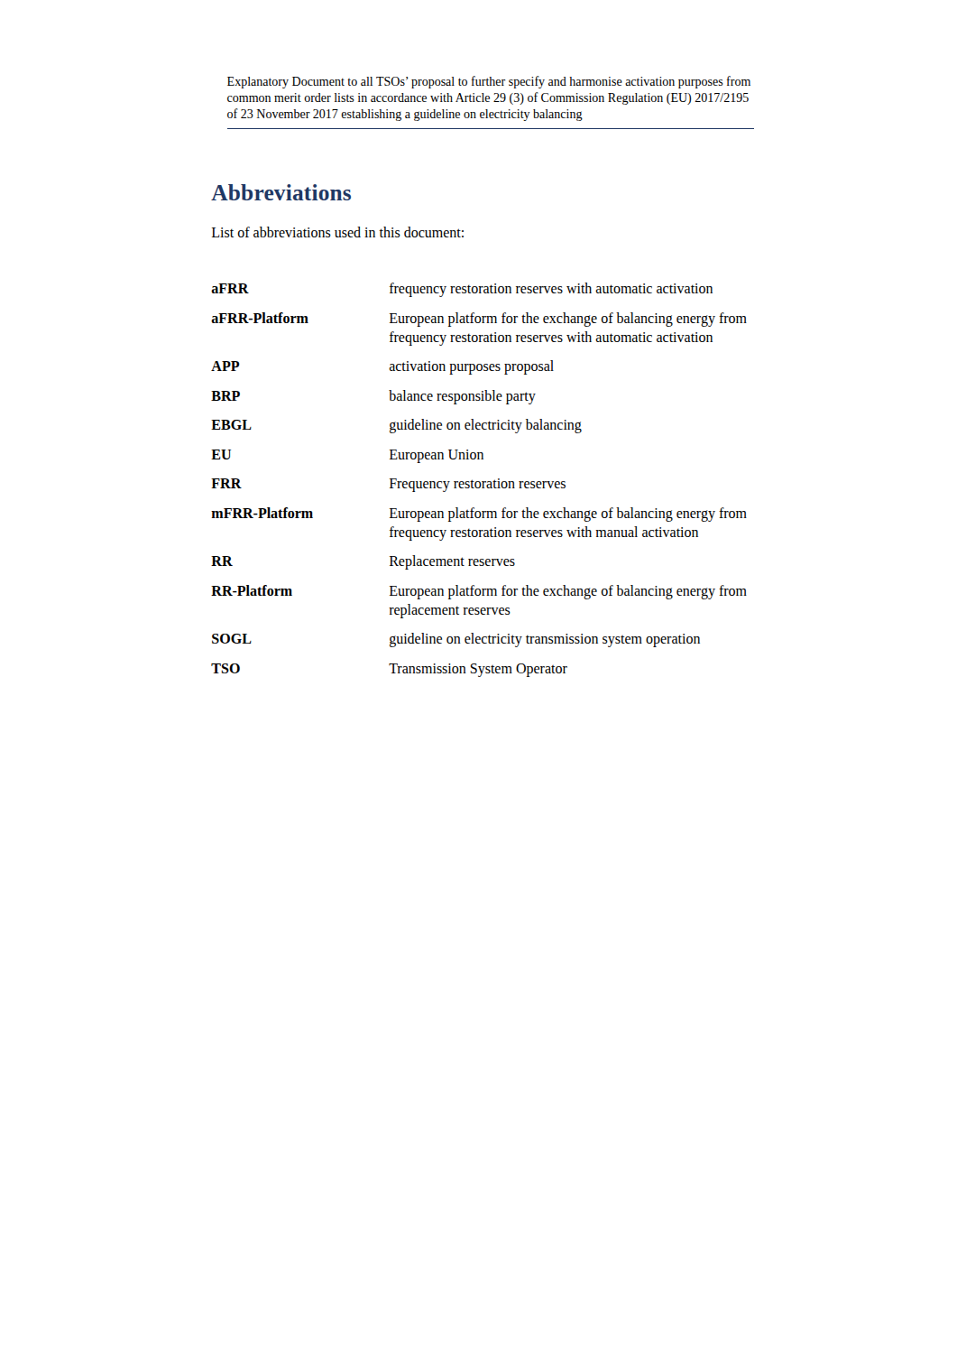Explanatory Document to all TSOs’ proposal to further specify and harmonise activation purposes from common merit order lists in accordance with Article 29 (3) of Commission Regulation (EU) 2017/2195 of 23 November 2017 establishing a guideline on electricity balancing
Abbreviations
List of abbreviations used in this document:
| aFRR | frequency restoration reserves with automatic activation |
| aFRR-Platform | European platform for the exchange of balancing energy from frequency restoration reserves with automatic activation |
| APP | activation purposes proposal |
| BRP | balance responsible party |
| EBGL | guideline on electricity balancing |
| EU | European Union |
| FRR | Frequency restoration reserves |
| mFRR-Platform | European platform for the exchange of balancing energy from frequency restoration reserves with manual activation |
| RR | Replacement reserves |
| RR-Platform | European platform for the exchange of balancing energy from replacement reserves |
| SOGL | guideline on electricity transmission system operation |
| TSO | Transmission System Operator |